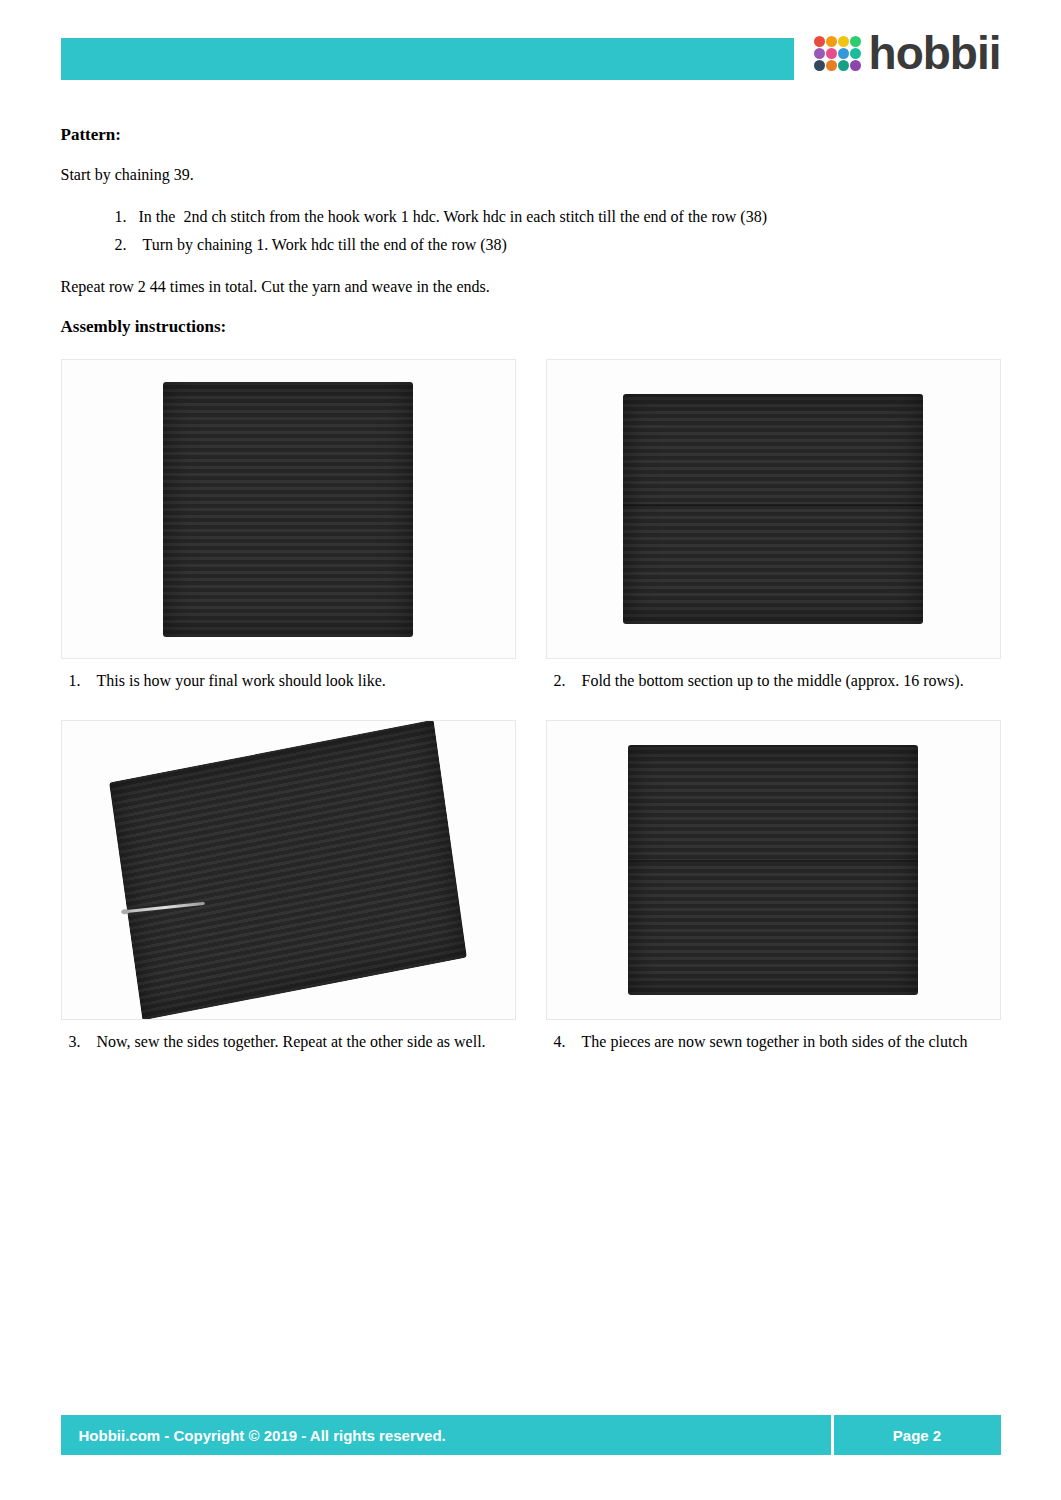hobbii
Pattern:
Start by chaining 39.
In the 2nd ch stitch from the hook work 1 hdc. Work hdc in each stitch till the end of the row (38)
Turn by chaining 1. Work hdc till the end of the row (38)
Repeat row 2 44 times in total. Cut the yarn and weave in the ends.
Assembly instructions:
1. This is how your final work should look like.
2. Fold the bottom section up to the middle (approx. 16 rows).
3. Now, sew the sides together. Repeat at the other side as well.
4. The pieces are now sewn together in both sides of the clutch
Hobbii.com - Copyright © 2019 - All rights reserved.
Page 2